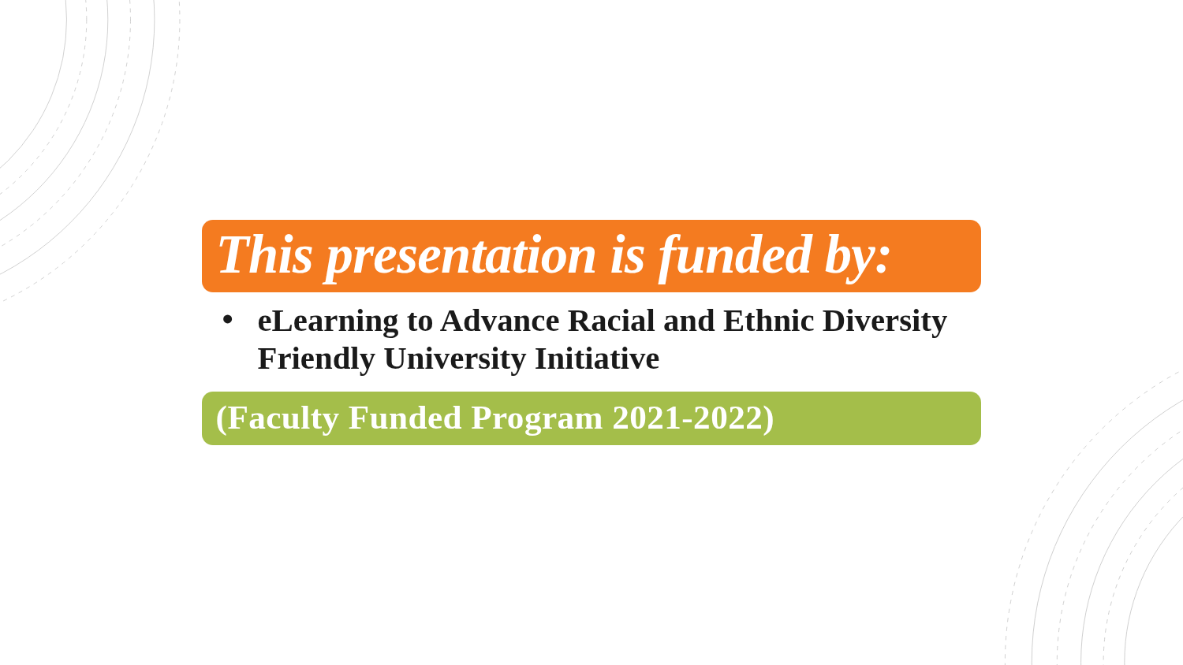This presentation is funded by:
eLearning to Advance Racial and Ethnic Diversity Friendly University Initiative
(Faculty Funded Program 2021-2022)